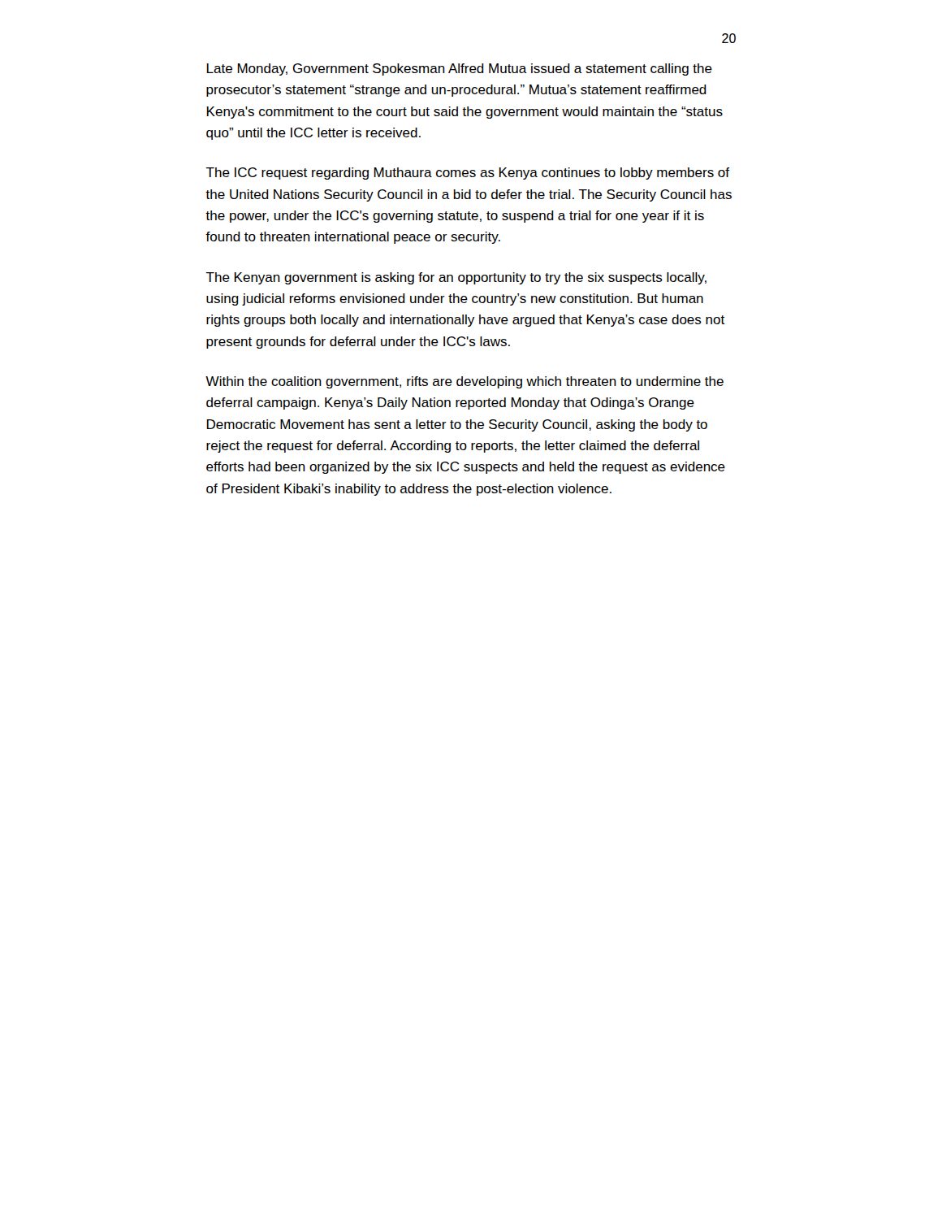20
Late Monday, Government Spokesman Alfred Mutua issued a statement calling the prosecutor’s statement “strange and un-procedural.” Mutua’s statement reaffirmed Kenya's commitment to the court but said the government would maintain the “status quo” until the ICC letter is received.
The ICC request regarding Muthaura comes as Kenya continues to lobby members of the United Nations Security Council in a bid to defer the trial. The Security Council has the power, under the ICC's governing statute, to suspend a trial for one year if it is found to threaten international peace or security.
The Kenyan government is asking for an opportunity to try the six suspects locally, using judicial reforms envisioned under the country’s new constitution. But human rights groups both locally and internationally have argued that Kenya’s case does not present grounds for deferral under the ICC's laws.
Within the coalition government, rifts are developing which threaten to undermine the deferral campaign. Kenya’s Daily Nation reported Monday that Odinga’s Orange Democratic Movement has sent a letter to the Security Council, asking the body to reject the request for deferral. According to reports, the letter claimed the deferral efforts had been organized by the six ICC suspects and held the request as evidence of President Kibaki’s inability to address the post-election violence.